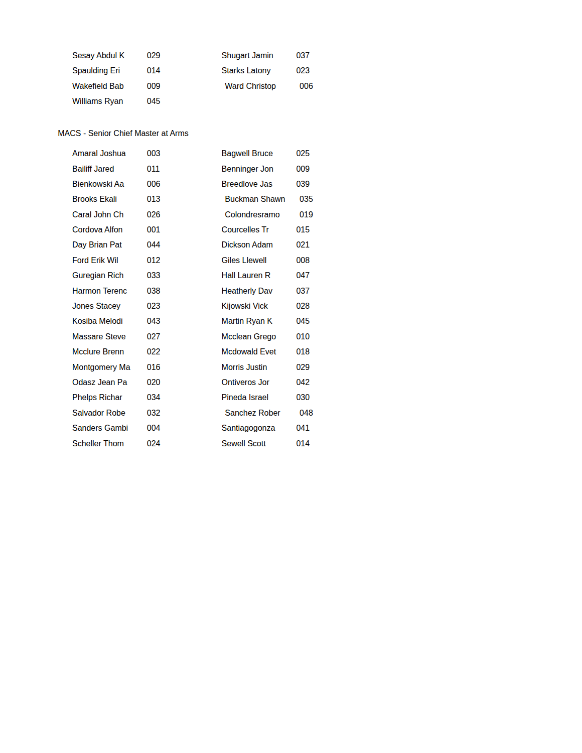Sesay Abdul K 029
Shugart Jamin 037
Spaulding Eri 014
Starks Latony 023
Wakefield Bab 009
Ward Christop 006
Williams Ryan 045
MACS - Senior Chief Master at Arms
Amaral Joshua 003
Bagwell Bruce 025
Bailiff Jared 011
Benninger Jon 009
Bienkowski Aa 006
Breedlove Jas 039
Brooks Ekali 013
Buckman Shawn 035
Caral John Ch 026
Colondresramo 019
Cordova Alfon 001
Courcelles Tr 015
Day Brian Pat 044
Dickson Adam 021
Ford Erik Wil 012
Giles Llewell 008
Guregian Rich 033
Hall Lauren R 047
Harmon Terenc 038
Heatherly Dav 037
Jones Stacey 023
Kijowski Vick 028
Kosiba Melodi 043
Martin Ryan K 045
Massare Steve 027
Mcclean Grego 010
Mcclure Brenn 022
Mcdowald Evet 018
Montgomery Ma 016
Morris Justin 029
Odasz Jean Pa 020
Ontiveros Jor 042
Phelps Richar 034
Pineda Israel 030
Salvador Robe 032
Sanchez Rober 048
Sanders Gambi 004
Santiagogonza 041
Scheller Thom 024
Sewell Scott 014